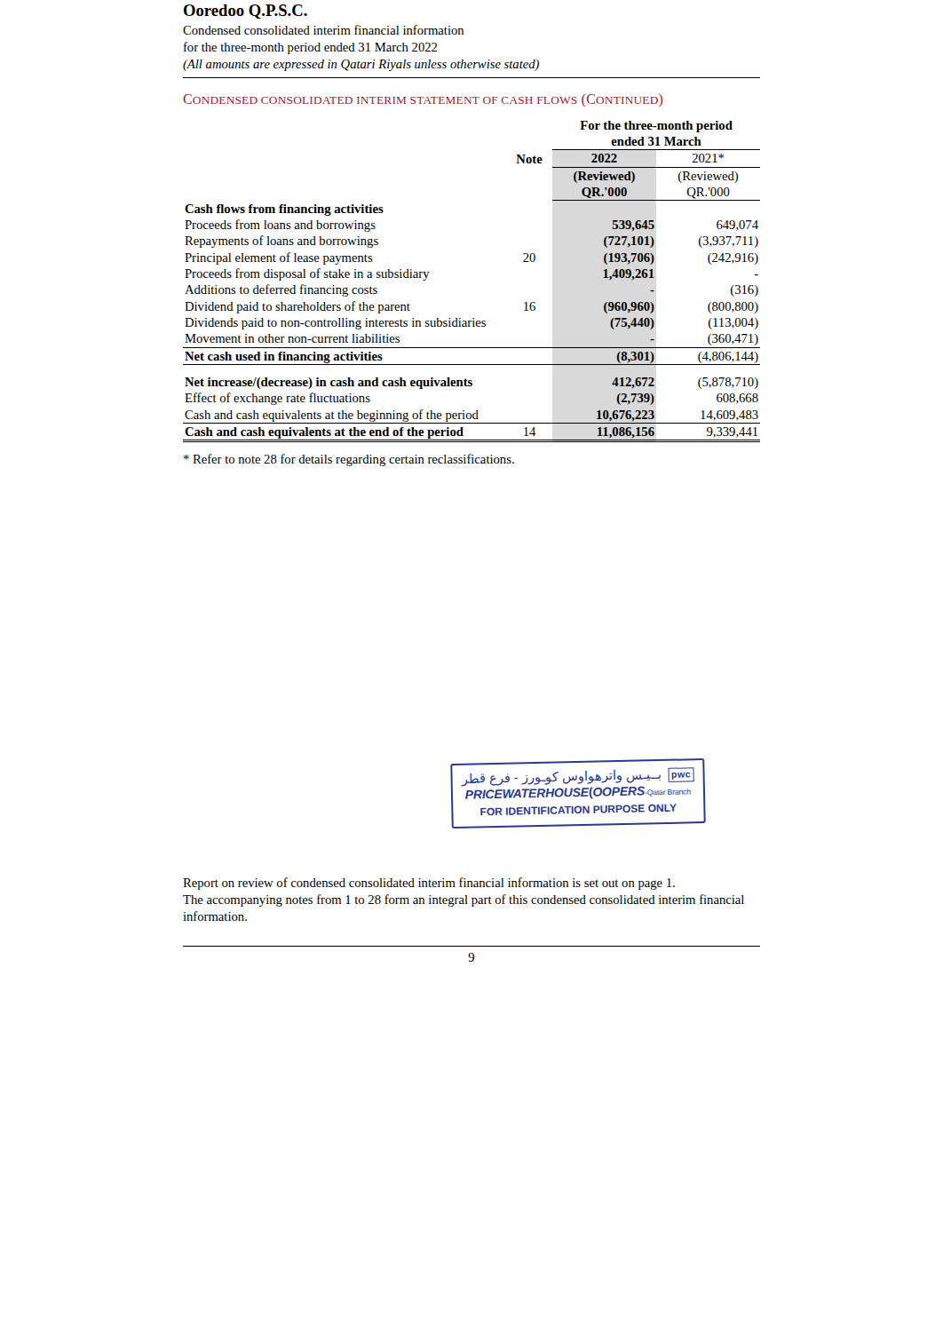Ooredoo Q.P.S.C.
Condensed consolidated interim financial information
for the three-month period ended 31 March 2022
(All amounts are expressed in Qatari Riyals unless otherwise stated)
CONDENSED CONSOLIDATED INTERIM STATEMENT OF CASH FLOWS (CONTINUED)
| | | For the three-month period ended 31 March |
| --- | --- | --- |
| | Note | 2022 | 2021* |
| | | (Reviewed) | (Reviewed) |
| | | QR.'000 | QR.'000 |
| Cash flows from financing activities | | | |
| Proceeds from loans and borrowings | | 539,645 | 649,074 |
| Repayments of loans and borrowings | | (727,101) | (3,937,711) |
| Principal element of lease payments | 20 | (193,706) | (242,916) |
| Proceeds from disposal of stake in a subsidiary | | 1,409,261 | - |
| Additions to deferred financing costs | | - | (316) |
| Dividend paid to shareholders of the parent | 16 | (960,960) | (800,800) |
| Dividends paid to non-controlling interests in subsidiaries | | (75,440) | (113,004) |
| Movement in other non-current liabilities | | - | (360,471) |
| Net cash used in financing activities | | (8,301) | (4,806,144) |
| Net increase/(decrease) in cash and cash equivalents | | 412,672 | (5,878,710) |
| Effect of exchange rate fluctuations | | (2,739) | 608,668 |
| Cash and cash equivalents at the beginning of the period | | 10,676,223 | 14,609,483 |
| Cash and cash equivalents at the end of the period | 14 | 11,086,156 | 9,339,441 |
* Refer to note 28 for details regarding certain reclassifications.
بــيـس واترهواوس كوـورز - فرع قطر pwc
PRICEWATERHOUSE(OOPERS-Qatar Branch
FOR IDENTIFICATION PURPOSE ONLY
Report on review of condensed consolidated interim financial information is set out on page 1.
The accompanying notes from 1 to 28 form an integral part of this condensed consolidated interim financial information.
9